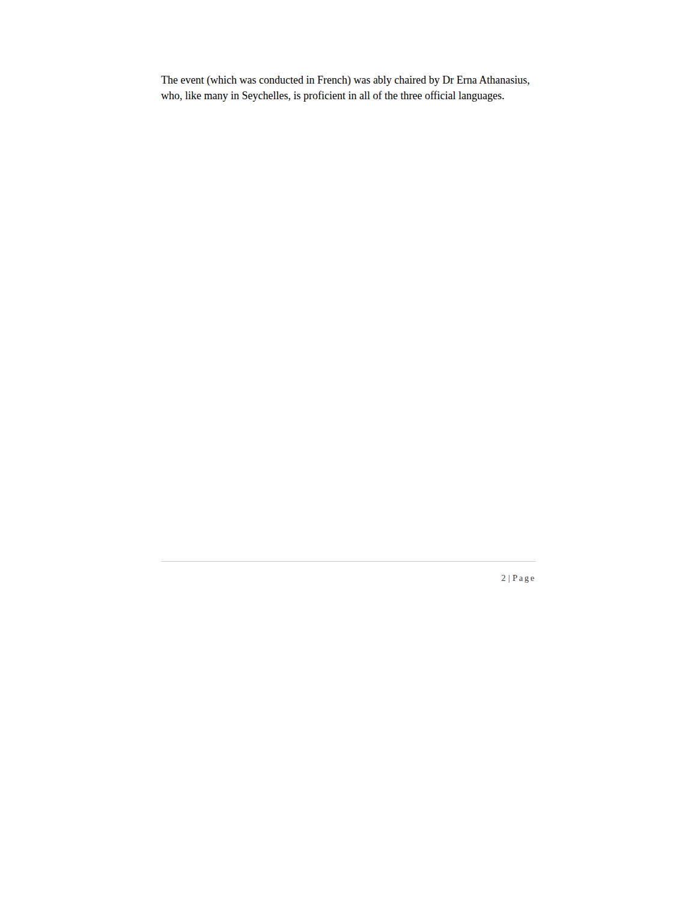The event (which was conducted in French) was ably chaired by Dr Erna Athanasius, who, like many in Seychelles, is proficient in all of the three official languages.
2 | Page